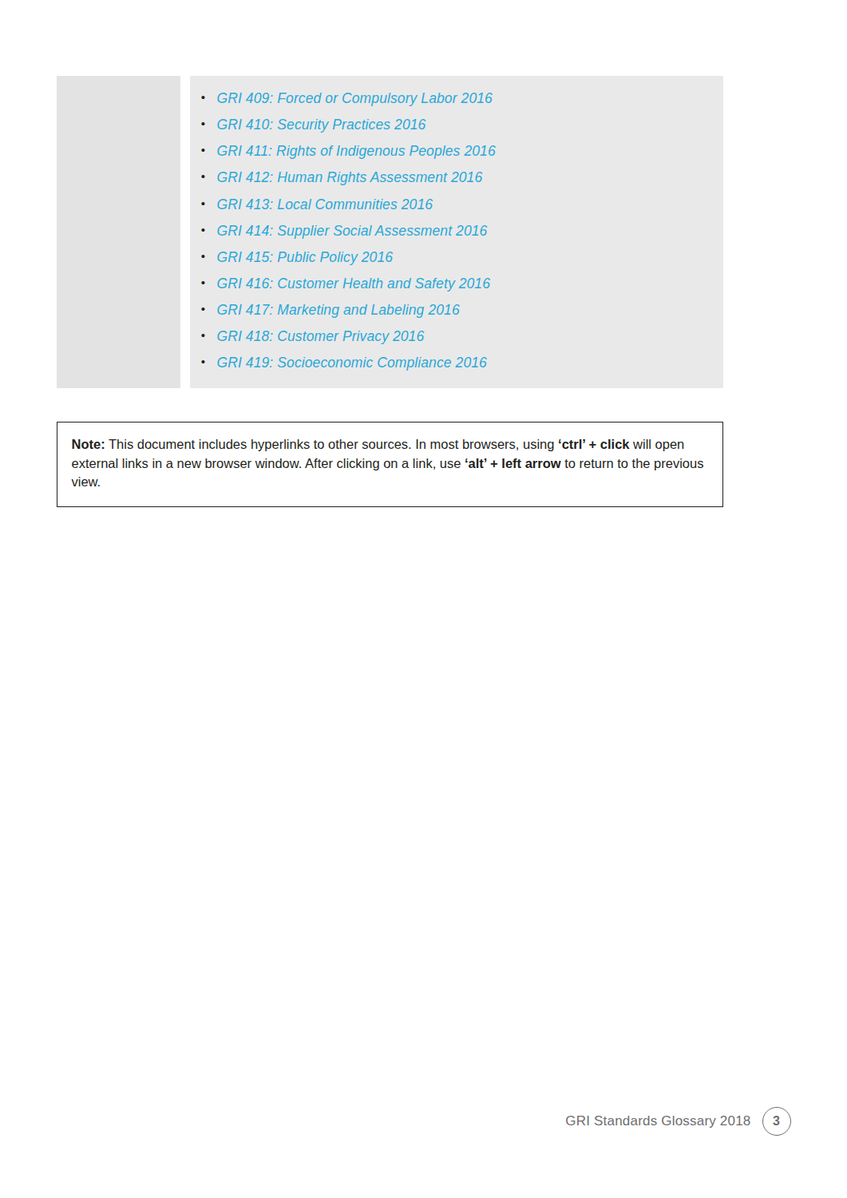•GRI 409: Forced or Compulsory Labor 2016
•GRI 410: Security Practices 2016
•GRI 411: Rights of Indigenous Peoples 2016
•GRI 412: Human Rights Assessment 2016
•GRI 413: Local Communities 2016
•GRI 414: Supplier Social Assessment 2016
•GRI 415: Public Policy 2016
•GRI 416: Customer Health and Safety 2016
•GRI 417: Marketing and Labeling 2016
•GRI 418: Customer Privacy 2016
•GRI 419: Socioeconomic Compliance 2016
Note: This document includes hyperlinks to other sources. In most browsers, using ‘ctrl’ + click will open external links in a new browser window. After clicking on a link, use ‘alt’ + left arrow to return to the previous view.
GRI Standards Glossary 2018 3